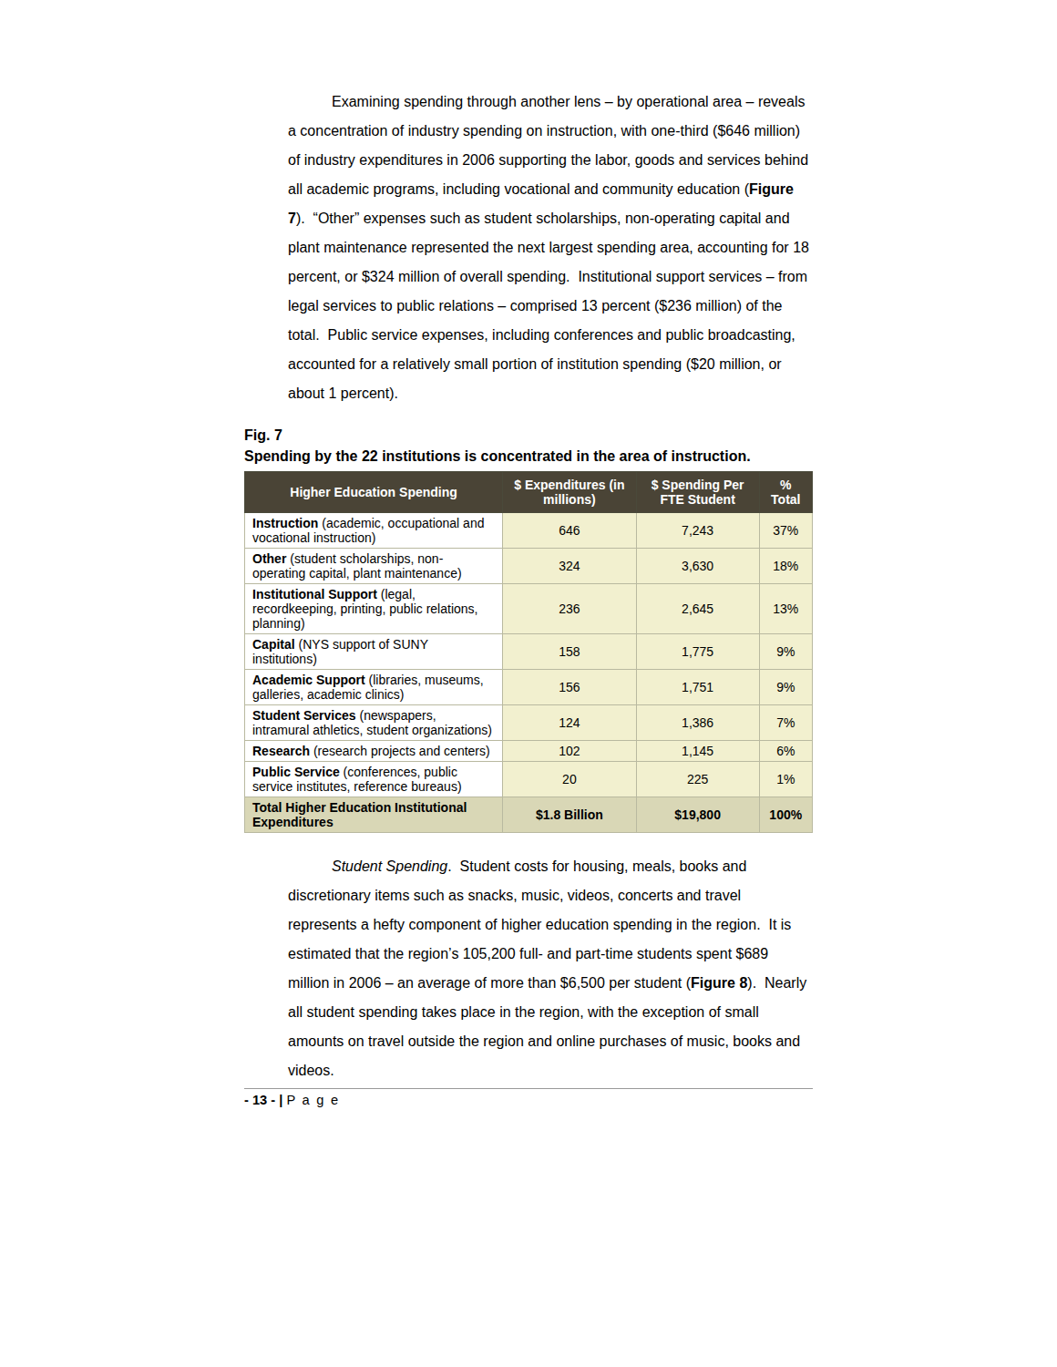Examining spending through another lens – by operational area – reveals a concentration of industry spending on instruction, with one-third ($646 million) of industry expenditures in 2006 supporting the labor, goods and services behind all academic programs, including vocational and community education (Figure 7). “Other” expenses such as student scholarships, non-operating capital and plant maintenance represented the next largest spending area, accounting for 18 percent, or $324 million of overall spending. Institutional support services – from legal services to public relations – comprised 13 percent ($236 million) of the total. Public service expenses, including conferences and public broadcasting, accounted for a relatively small portion of institution spending ($20 million, or about 1 percent).
Fig. 7 Spending by the 22 institutions is concentrated in the area of instruction.
| Higher Education Spending | $ Expenditures (in millions) | $ Spending Per FTE Student | % Total |
| --- | --- | --- | --- |
| Instruction (academic, occupational and vocational instruction) | 646 | 7,243 | 37% |
| Other (student scholarships, non-operating capital, plant maintenance) | 324 | 3,630 | 18% |
| Institutional Support (legal, recordkeeping, printing, public relations, planning) | 236 | 2,645 | 13% |
| Capital (NYS support of SUNY institutions) | 158 | 1,775 | 9% |
| Academic Support (libraries, museums, galleries, academic clinics) | 156 | 1,751 | 9% |
| Student Services (newspapers, intramural athletics, student organizations) | 124 | 1,386 | 7% |
| Research (research projects and centers) | 102 | 1,145 | 6% |
| Public Service (conferences, public service institutes, reference bureaus) | 20 | 225 | 1% |
| Total Higher Education Institutional Expenditures | $1.8 Billion | $19,800 | 100% |
Student Spending. Student costs for housing, meals, books and discretionary items such as snacks, music, videos, concerts and travel represents a hefty component of higher education spending in the region. It is estimated that the region’s 105,200 full- and part-time students spent $689 million in 2006 – an average of more than $6,500 per student (Figure 8). Nearly all student spending takes place in the region, with the exception of small amounts on travel outside the region and online purchases of music, books and videos.
- 13 - | P a g e